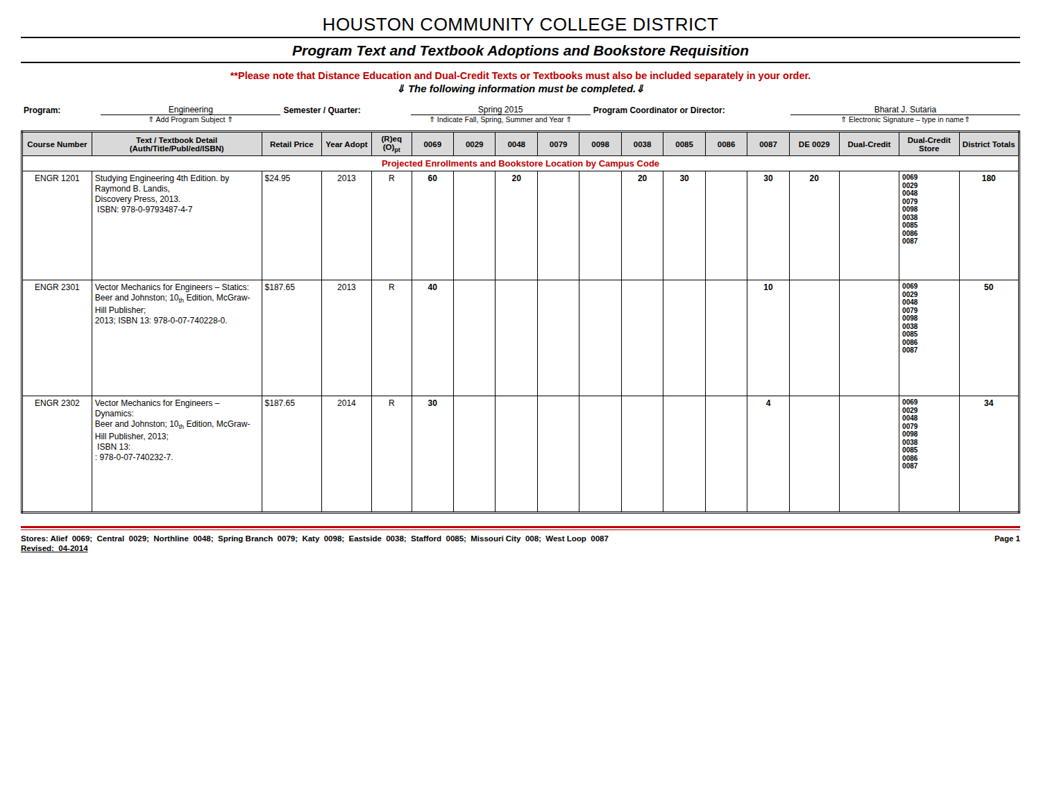HOUSTON COMMUNITY COLLEGE DISTRICT
Program Text and Textbook Adoptions and Bookstore Requisition
**Please note that Distance Education and Dual-Credit Texts or Textbooks must also be included separately in your order.
⇓ The following information must be completed.⇓
| Program: | Engineering | Semester / Quarter: | Spring 2015 | Program Coordinator or Director: | Bharat J. Sutaria |
| | ⇑ Add Program Subject ⇑ | | ⇑ Indicate Fall, Spring, Summer and Year ⇑ | | ⇑ Electronic Signature – type in name⇑ |
| Projected Enrollments and Bookstore Location by Campus Code |
| Course Number | Text / Textbook Detail (Auth/Title/Publ/ed/ISBN) | Retail Price | Year Adopt | (R)eq (O) pt | 0069 | 0029 | 0048 | 0079 | 0098 | 0038 | 0085 | 0086 | 0087 | DE 0029 | Dual-Credit | Dual-Credit Store | District Totals |
| ENGR 1201 | Studying Engineering 4th Edition. by Raymond B. Landis, Discovery Press, 2013. ISBN: 978-0-9793487-4-7 | $24.95 | 2013 | R | 60 | | 20 | | | 20 | 30 | | 30 | 20 | | 0069 0029 0048 0079 0098 0038 0085 0086 0087 | 180 |
| ENGR 2301 | Vector Mechanics for Engineers – Statics: Beer and Johnston; 10 th Edition, McGraw-Hill Publisher; 2013; ISBN 13: 978-0-07-740228-0. | $187.65 | 2013 | R | 40 | | | | | | | | 10 | | | 0069 0029 0048 0079 0098 0038 0085 0086 0087 | 50 |
| ENGR 2302 | Vector Mechanics for Engineers – Dynamics: Beer and Johnston; 10 th Edition, McGraw-Hill Publisher, 2013; ISBN 13: : 978-0-07-740232-7. | $187.65 | 2014 | R | 30 | | | | | | | | 4 | | | 0069 0029 0048 0079 0098 0038 0085 0086 0087 | 34 |
Page 1 Stores: Alief 0069; Central 0029; Northline 0048; Spring Branch 0079; Katy 0098; Eastside 0038; Stafford 0085; Missouri City 008; West Loop 0087 Revised: 04-2014